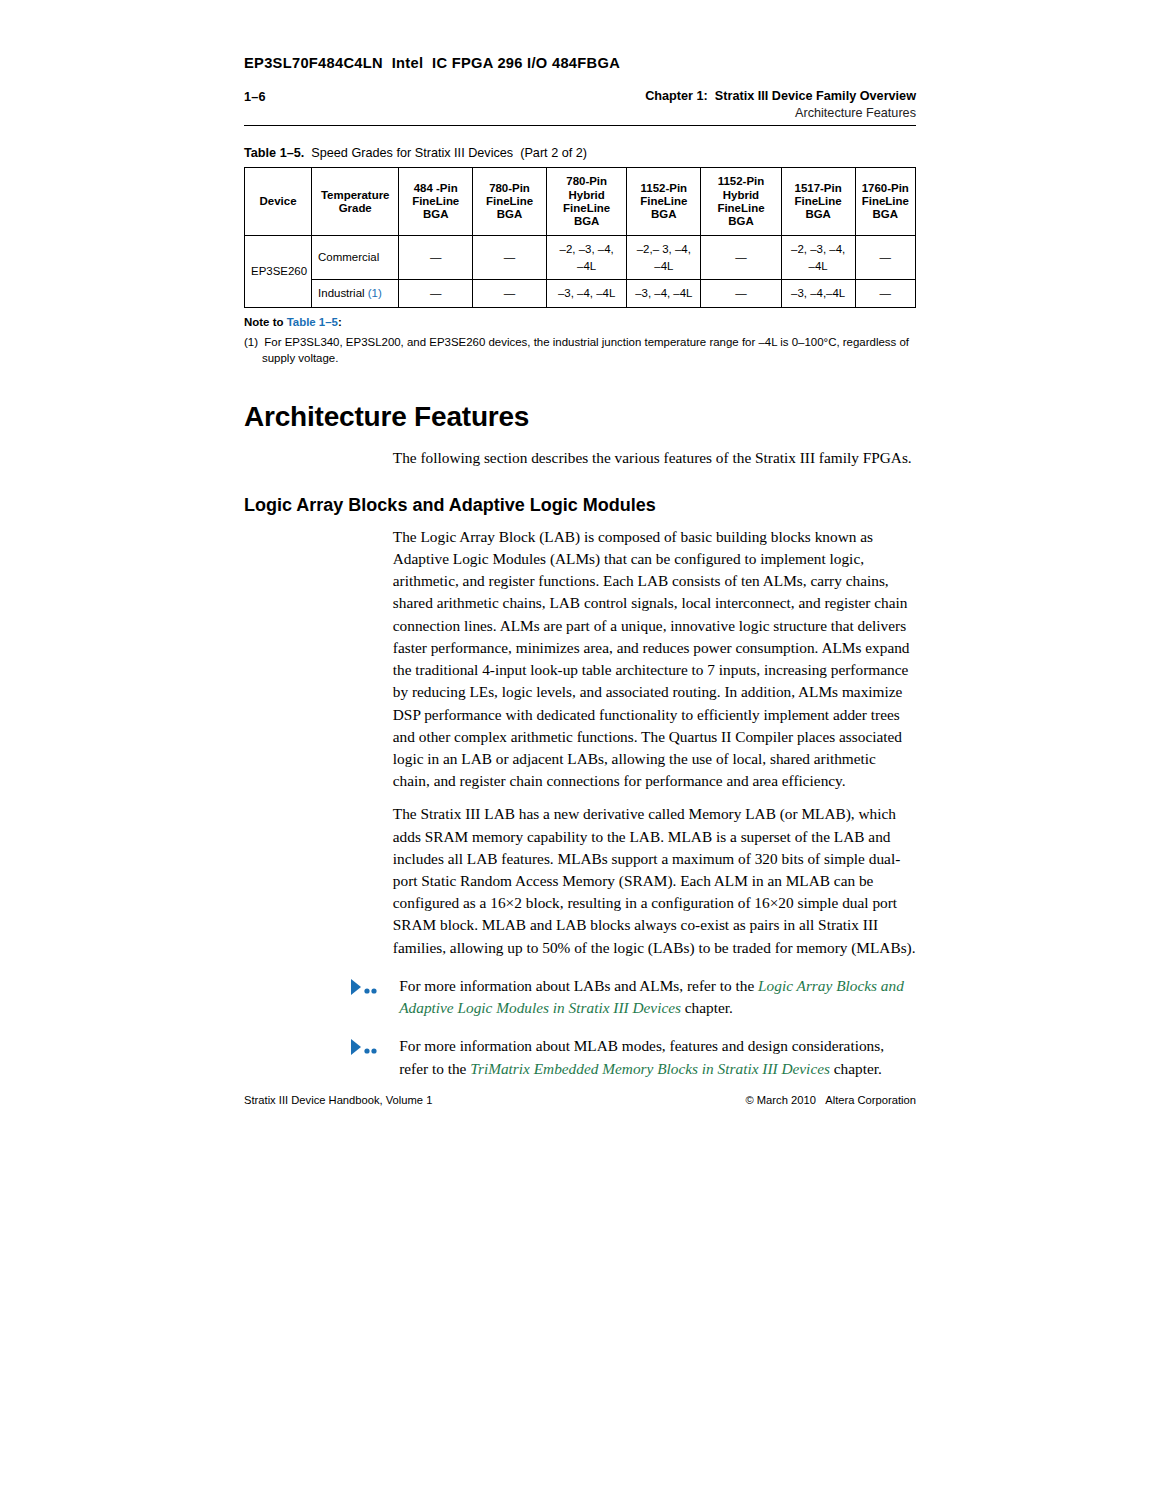EP3SL70F484C4LN Intel IC FPGA 296 I/O 484FBGA
1–6
Chapter 1: Stratix III Device Family Overview
Architecture Features
Table 1–5. Speed Grades for Stratix III Devices (Part 2 of 2)
| Device | Temperature Grade | 484 -Pin FineLine BGA | 780-Pin FineLine BGA | 780-Pin Hybrid FineLine BGA | 1152-Pin FineLine BGA | 1152-Pin Hybrid FineLine BGA | 1517-Pin FineLine BGA | 1760-Pin FineLine BGA |
| --- | --- | --- | --- | --- | --- | --- | --- | --- |
| EP3SE260 | Commercial | — | — | –2, –3, –4, –4L | –2,– 3, –4, –4L | — | –2, –3, –4, –4L | — |
| Industrial (1) | — | — | –3, –4, –4L | –3, –4, –4L | — | –3, –4,–4L | — |
Note to Table 1–5:
(1) For EP3SL340, EP3SL200, and EP3SE260 devices, the industrial junction temperature range for –4L is 0–100°C, regardless of supply voltage.
Architecture Features
The following section describes the various features of the Stratix III family FPGAs.
Logic Array Blocks and Adaptive Logic Modules
The Logic Array Block (LAB) is composed of basic building blocks known as Adaptive Logic Modules (ALMs) that can be configured to implement logic, arithmetic, and register functions. Each LAB consists of ten ALMs, carry chains, shared arithmetic chains, LAB control signals, local interconnect, and register chain connection lines. ALMs are part of a unique, innovative logic structure that delivers faster performance, minimizes area, and reduces power consumption. ALMs expand the traditional 4-input look-up table architecture to 7 inputs, increasing performance by reducing LEs, logic levels, and associated routing. In addition, ALMs maximize DSP performance with dedicated functionality to efficiently implement adder trees and other complex arithmetic functions. The Quartus II Compiler places associated logic in an LAB or adjacent LABs, allowing the use of local, shared arithmetic chain, and register chain connections for performance and area efficiency.
The Stratix III LAB has a new derivative called Memory LAB (or MLAB), which adds SRAM memory capability to the LAB. MLAB is a superset of the LAB and includes all LAB features. MLABs support a maximum of 320 bits of simple dual-port Static Random Access Memory (SRAM). Each ALM in an MLAB can be configured as a 16×2 block, resulting in a configuration of 16×20 simple dual port SRAM block. MLAB and LAB blocks always co-exist as pairs in all Stratix III families, allowing up to 50% of the logic (LABs) to be traded for memory (MLABs).
For more information about LABs and ALMs, refer to the Logic Array Blocks and Adaptive Logic Modules in Stratix III Devices chapter.
For more information about MLAB modes, features and design considerations, refer to the TriMatrix Embedded Memory Blocks in Stratix III Devices chapter.
Stratix III Device Handbook, Volume 1
© March 2010 Altera Corporation